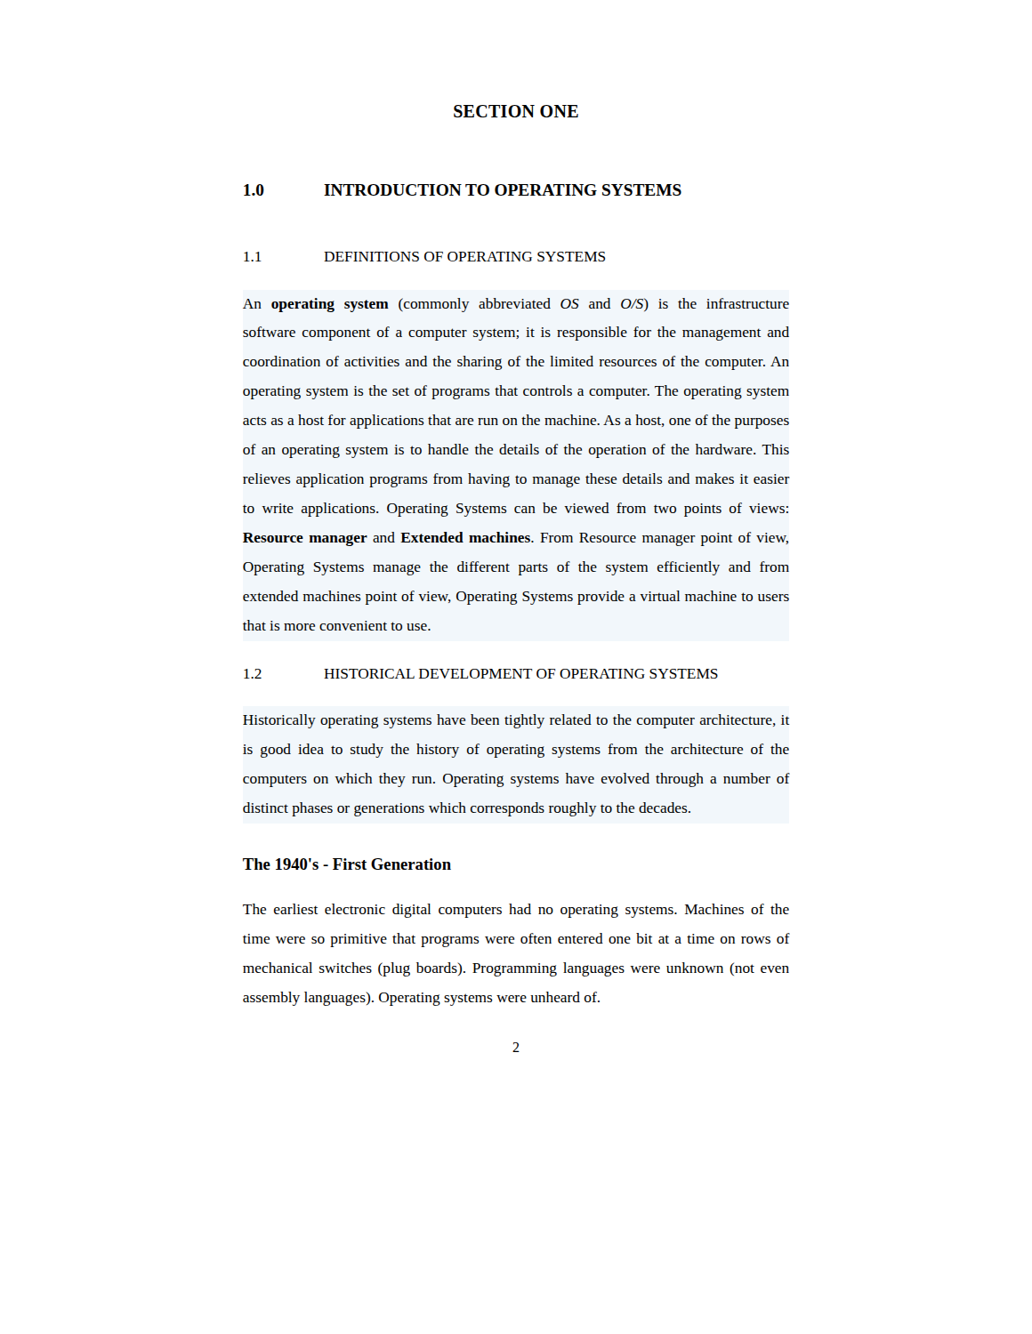SECTION ONE
1.0 INTRODUCTION TO OPERATING SYSTEMS
1.1 DEFINITIONS OF OPERATING SYSTEMS
An operating system (commonly abbreviated OS and O/S) is the infrastructure software component of a computer system; it is responsible for the management and coordination of activities and the sharing of the limited resources of the computer. An operating system is the set of programs that controls a computer. The operating system acts as a host for applications that are run on the machine. As a host, one of the purposes of an operating system is to handle the details of the operation of the hardware. This relieves application programs from having to manage these details and makes it easier to write applications. Operating Systems can be viewed from two points of views: Resource manager and Extended machines. From Resource manager point of view, Operating Systems manage the different parts of the system efficiently and from extended machines point of view, Operating Systems provide a virtual machine to users that is more convenient to use.
1.2 HISTORICAL DEVELOPMENT OF OPERATING SYSTEMS
Historically operating systems have been tightly related to the computer architecture, it is good idea to study the history of operating systems from the architecture of the computers on which they run. Operating systems have evolved through a number of distinct phases or generations which corresponds roughly to the decades.
The 1940's - First Generation
The earliest electronic digital computers had no operating systems. Machines of the time were so primitive that programs were often entered one bit at a time on rows of mechanical switches (plug boards). Programming languages were unknown (not even assembly languages). Operating systems were unheard of.
2